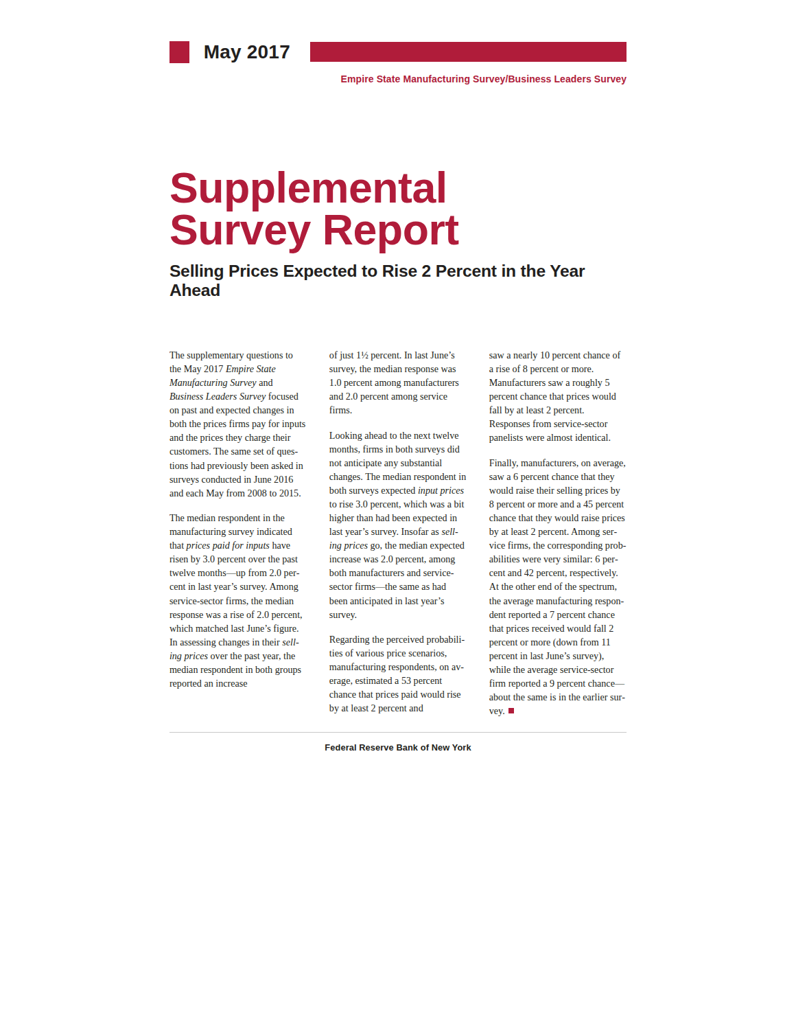May 2017
Empire State Manufacturing Survey/Business Leaders Survey
Supplemental
Survey Report
Selling Prices Expected to Rise 2 Percent in the Year Ahead
The supplementary questions to the May 2017 Empire State Manufacturing Survey and Business Leaders Survey focused on past and expected changes in both the prices firms pay for inputs and the prices they charge their customers. The same set of questions had previously been asked in surveys conducted in June 2016 and each May from 2008 to 2015.
The median respondent in the manufacturing survey indicated that prices paid for inputs have risen by 3.0 percent over the past twelve months—up from 2.0 percent in last year’s survey. Among service-sector firms, the median response was a rise of 2.0 percent, which matched last June’s figure. In assessing changes in their selling prices over the past year, the median respondent in both groups reported an increase
of just 1½ percent. In last June’s survey, the median response was 1.0 percent among manufacturers and 2.0 percent among service firms.
Looking ahead to the next twelve months, firms in both surveys did not anticipate any substantial changes. The median respondent in both surveys expected input prices to rise 3.0 percent, which was a bit higher than had been expected in last year’s survey. Insofar as selling prices go, the median expected increase was 2.0 percent, among both manufacturers and service-sector firms—the same as had been anticipated in last year’s survey.
Regarding the perceived probabilities of various price scenarios, manufacturing respondents, on average, estimated a 53 percent chance that prices paid would rise by at least 2 percent and
saw a nearly 10 percent chance of a rise of 8 percent or more. Manufacturers saw a roughly 5 percent chance that prices would fall by at least 2 percent. Responses from service-sector panelists were almost identical.
Finally, manufacturers, on average, saw a 6 percent chance that they would raise their selling prices by 8 percent or more and a 45 percent chance that they would raise prices by at least 2 percent. Among service firms, the corresponding probabilities were very similar: 6 percent and 42 percent, respectively. At the other end of the spectrum, the average manufacturing respondent reported a 7 percent chance that prices received would fall 2 percent or more (down from 11 percent in last June’s survey), while the average service-sector firm reported a 9 percent chance—about the same is in the earlier survey.
Federal Reserve Bank of New York